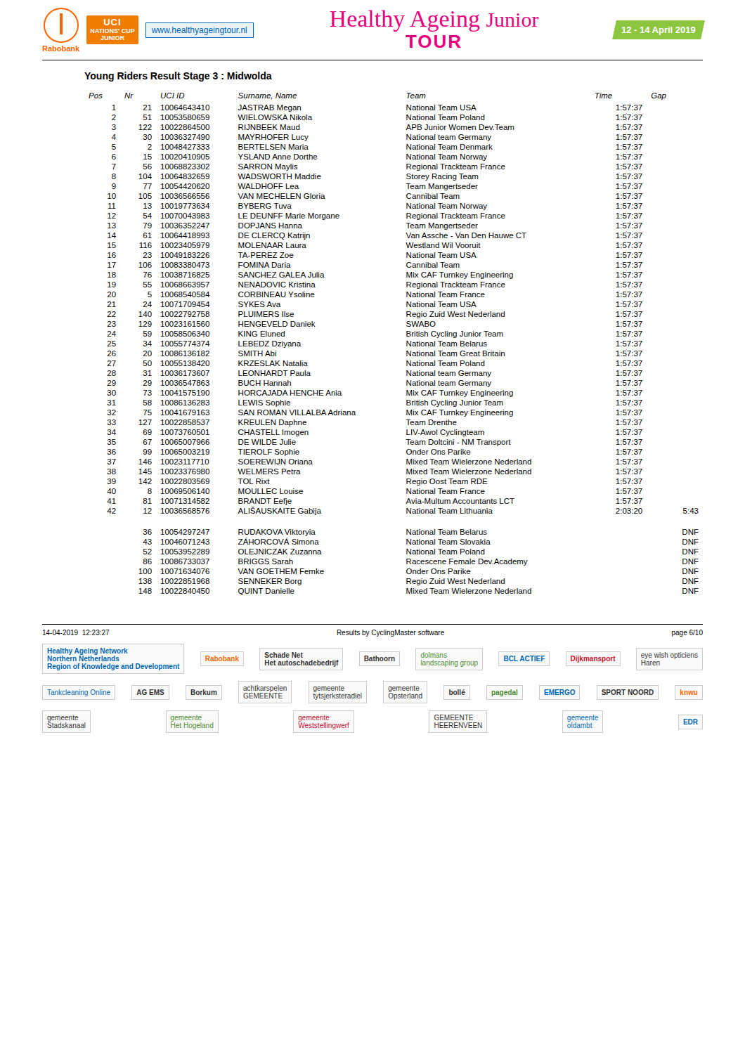Rabobank
UCI NATIONS' CUP
JUNIOR
www.healthyageingtour.nl
Healthy Ageing Junior
TOUR
12 - 14 April 2019
Young Riders Result Stage 3 : Midwolda
| Pos | Nr | UCI ID | Surname, Name | Team | Time | Gap |
| --- | --- | --- | --- | --- | --- | --- |
| 1 | 21 | 10064643410 | JASTRAB Megan | National Team USA | 1:57:37 | |
| 2 | 51 | 10053580659 | WIELOWSKA Nikola | National Team Poland | 1:57:37 | |
| 3 | 122 | 10022864500 | RIJNBEEK Maud | APB Junior Women Dev.Team | 1:57:37 | |
| 4 | 30 | 10036327490 | MAYRHOFER Lucy | National team Germany | 1:57:37 | |
| 5 | 2 | 10048427333 | BERTELSEN Maria | National Team Denmark | 1:57:37 | |
| 6 | 15 | 10020410905 | YSLAND Anne Dorthe | National Team Norway | 1:57:37 | |
| 7 | 56 | 10068823302 | SARRON Maylis | Regional Trackteam France | 1:57:37 | |
| 8 | 104 | 10064832659 | WADSWORTH Maddie | Storey Racing Team | 1:57:37 | |
| 9 | 77 | 10054420620 | WALDHOFF Lea | Team Mangertseder | 1:57:37 | |
| 10 | 105 | 10036566556 | VAN MECHELEN Gloria | Cannibal Team | 1:57:37 | |
| 11 | 13 | 10019773634 | BYBERG Tuva | National Team Norway | 1:57:37 | |
| 12 | 54 | 10070043983 | LE DEUNFF Marie Morgane | Regional Trackteam France | 1:57:37 | |
| 13 | 79 | 10036352247 | DOPJANS Hanna | Team Mangertseder | 1:57:37 | |
| 14 | 61 | 10064418993 | DE CLERCQ Katrijn | Van Assche - Van Den Hauwe CT | 1:57:37 | |
| 15 | 116 | 10023405979 | MOLENAAR Laura | Westland Wil Vooruit | 1:57:37 | |
| 16 | 23 | 10049183226 | TA-PEREZ Zoe | National Team USA | 1:57:37 | |
| 17 | 106 | 10083380473 | FOMINA Daria | Cannibal Team | 1:57:37 | |
| 18 | 76 | 10038716825 | SANCHEZ GALEA Julia | Mix CAF Turnkey Engineering | 1:57:37 | |
| 19 | 55 | 10068663957 | NENADOVIC Kristina | Regional Trackteam France | 1:57:37 | |
| 20 | 5 | 10068540584 | CORBINEAU Ysoline | National Team France | 1:57:37 | |
| 21 | 24 | 10071709454 | SYKES Ava | National Team USA | 1:57:37 | |
| 22 | 140 | 10022792758 | PLUIMERS Ilse | Regio Zuid West Nederland | 1:57:37 | |
| 23 | 129 | 10023161560 | HENGEVELD Daniek | SWABO | 1:57:37 | |
| 24 | 59 | 10058506340 | KING Eluned | British Cycling Junior Team | 1:57:37 | |
| 25 | 34 | 10055774374 | LEBEDZ Dziyana | National Team Belarus | 1:57:37 | |
| 26 | 20 | 10086136182 | SMITH Abi | National Team Great Britain | 1:57:37 | |
| 27 | 50 | 10055138420 | KRZESLAK Natalia | National Team Poland | 1:57:37 | |
| 28 | 31 | 10036173607 | LEONHARDT Paula | National team Germany | 1:57:37 | |
| 29 | 29 | 10036547863 | BUCH Hannah | National team Germany | 1:57:37 | |
| 30 | 73 | 10041575190 | HORCAJADA HENCHE Ania | Mix CAF Turnkey Engineering | 1:57:37 | |
| 31 | 58 | 10086136283 | LEWIS Sophie | British Cycling Junior Team | 1:57:37 | |
| 32 | 75 | 10041679163 | SAN ROMAN VILLALBA Adriana | Mix CAF Turnkey Engineering | 1:57:37 | |
| 33 | 127 | 10022858537 | KREULEN Daphne | Team Drenthe | 1:57:37 | |
| 34 | 69 | 10073760501 | CHASTELL Imogen | LIV-Awol Cyclingteam | 1:57:37 | |
| 35 | 67 | 10065007966 | DE WILDE Julie | Team Doltcini - NM Transport | 1:57:37 | |
| 36 | 99 | 10065003219 | TIEROLF Sophie | Onder Ons Parike | 1:57:37 | |
| 37 | 146 | 10023117710 | SOEREWIJN Oriana | Mixed Team Wielerzone Nederland | 1:57:37 | |
| 38 | 145 | 10023376980 | WELMERS Petra | Mixed Team Wielerzone Nederland | 1:57:37 | |
| 39 | 142 | 10022803569 | TOL Rixt | Regio Oost Team RDE | 1:57:37 | |
| 40 | 8 | 10069506140 | MOULLEC Louise | National Team France | 1:57:37 | |
| 41 | 81 | 10071314582 | BRANDT Eefje | Avia-Multum Accountants LCT | 1:57:37 | |
| 42 | 12 | 10036568576 | ALIŠAUSKAITE Gabija | National Team Lithuania | 2:03:20 | 5:43 |
| | 36 | 10054297247 | RUDAKOVA Viktoryia | National Team Belarus | | DNF |
| | 43 | 10046071243 | ZÁHORCOVÁ Simona | National Team Slovakia | | DNF |
| | 52 | 10053952289 | OLEJNICZAK Zuzanna | National Team Poland | | DNF |
| | 86 | 10086733037 | BRIGGS Sarah | Racescene Female Dev.Academy | | DNF |
| | 100 | 10071634076 | VAN GOETHEM Femke | Onder Ons Parike | | DNF |
| | 138 | 10022851968 | SENNEKER Borg | Regio Zuid West Nederland | | DNF |
| | 148 | 10022840450 | QUINT Danielle | Mixed Team Wielerzone Nederland | | DNF |
14-04-2019 12:23:27
Results by CyclingMaster software
page 6/10
Healthy Ageing Network
Northern Netherlands
Region of Knowledge and Development
Rabobank
Schade Net
Het autoschadebedrijf
Bathoorn
dolmans
landscaping group
BCL ACTIEF
Dijkmansport
eye wish opticiens
Haren
Tankcleaning Online
AG EMS
Borkum
achtkarspelen
GEMEENTE
gemeente
tytsjerksteradiel
gemeente
Opsterland
bollé
pagedal
EMERGO
SPORT NOORD
knwu
gemeente
Stadskanaal
gemeente
Het Hogeland
gemeente
Weststellingwerf
GEMEENTE
HEERENVEEN
gemeente
oldambt
EDR